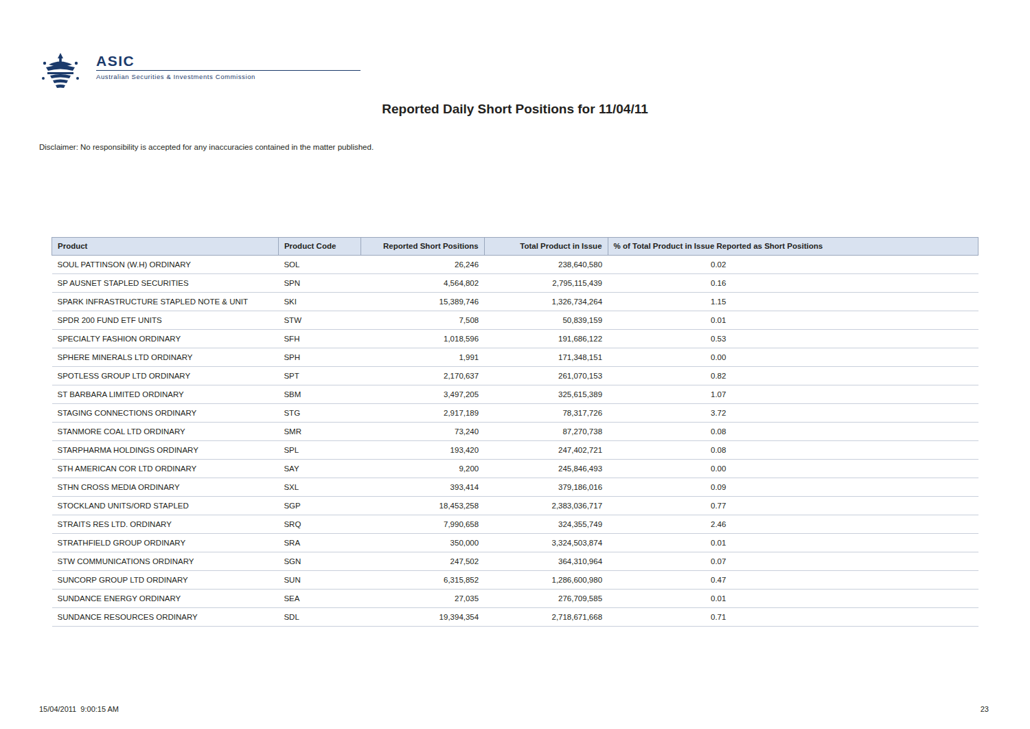ASIC
Australian Securities & Investments Commission
Reported Daily Short Positions for 11/04/11
Disclaimer: No responsibility is accepted for any inaccuracies contained in the matter published.
| Product | Product Code | Reported Short Positions | Total Product in Issue | % of Total Product in Issue Reported as Short Positions |
| --- | --- | --- | --- | --- |
| SOUL PATTINSON (W.H) ORDINARY | SOL | 26,246 | 238,640,580 | 0.02 |
| SP AUSNET STAPLED SECURITIES | SPN | 4,564,802 | 2,795,115,439 | 0.16 |
| SPARK INFRASTRUCTURE STAPLED NOTE & UNIT | SKI | 15,389,746 | 1,326,734,264 | 1.15 |
| SPDR 200 FUND ETF UNITS | STW | 7,508 | 50,839,159 | 0.01 |
| SPECIALTY FASHION ORDINARY | SFH | 1,018,596 | 191,686,122 | 0.53 |
| SPHERE MINERALS LTD ORDINARY | SPH | 1,991 | 171,348,151 | 0.00 |
| SPOTLESS GROUP LTD ORDINARY | SPT | 2,170,637 | 261,070,153 | 0.82 |
| ST BARBARA LIMITED ORDINARY | SBM | 3,497,205 | 325,615,389 | 1.07 |
| STAGING CONNECTIONS ORDINARY | STG | 2,917,189 | 78,317,726 | 3.72 |
| STANMORE COAL LTD ORDINARY | SMR | 73,240 | 87,270,738 | 0.08 |
| STARPHARMA HOLDINGS ORDINARY | SPL | 193,420 | 247,402,721 | 0.08 |
| STH AMERICAN COR LTD ORDINARY | SAY | 9,200 | 245,846,493 | 0.00 |
| STHN CROSS MEDIA ORDINARY | SXL | 393,414 | 379,186,016 | 0.09 |
| STOCKLAND UNITS/ORD STAPLED | SGP | 18,453,258 | 2,383,036,717 | 0.77 |
| STRAITS RES LTD. ORDINARY | SRQ | 7,990,658 | 324,355,749 | 2.46 |
| STRATHFIELD GROUP ORDINARY | SRA | 350,000 | 3,324,503,874 | 0.01 |
| STW COMMUNICATIONS ORDINARY | SGN | 247,502 | 364,310,964 | 0.07 |
| SUNCORP GROUP LTD ORDINARY | SUN | 6,315,852 | 1,286,600,980 | 0.47 |
| SUNDANCE ENERGY ORDINARY | SEA | 27,035 | 276,709,585 | 0.01 |
| SUNDANCE RESOURCES ORDINARY | SDL | 19,394,354 | 2,718,671,668 | 0.71 |
15/04/2011 9:00:15 AM
23